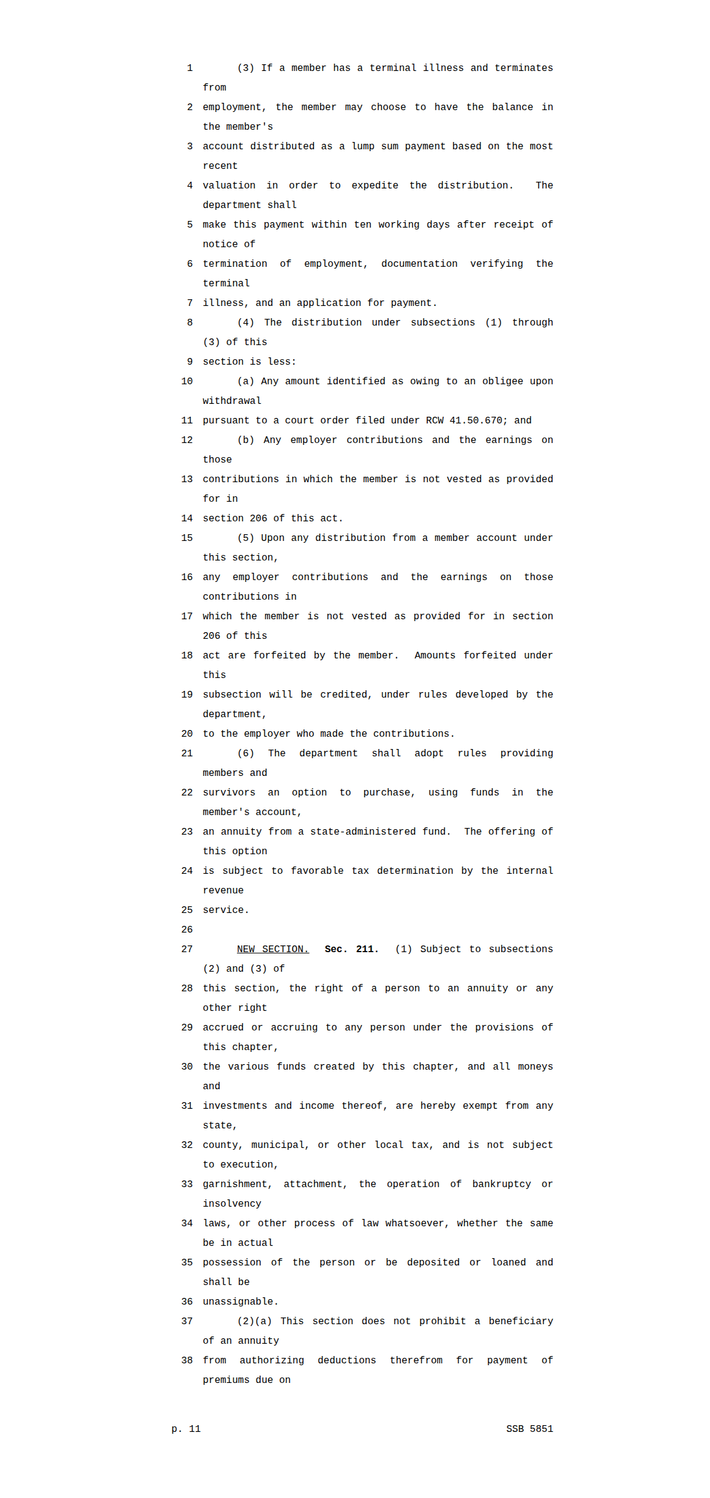(3) If a member has a terminal illness and terminates from
employment, the member may choose to have the balance in the member's
account distributed as a lump sum payment based on the most recent
valuation in order to expedite the distribution. The department shall
make this payment within ten working days after receipt of notice of
termination of employment, documentation verifying the terminal
illness, and an application for payment.
(4) The distribution under subsections (1) through (3) of this
section is less:
(a) Any amount identified as owing to an obligee upon withdrawal
pursuant to a court order filed under RCW 41.50.670; and
(b) Any employer contributions and the earnings on those
contributions in which the member is not vested as provided for in
section 206 of this act.
(5) Upon any distribution from a member account under this section,
any employer contributions and the earnings on those contributions in
which the member is not vested as provided for in section 206 of this
act are forfeited by the member. Amounts forfeited under this
subsection will be credited, under rules developed by the department,
to the employer who made the contributions.
(6) The department shall adopt rules providing members and
survivors an option to purchase, using funds in the member's account,
an annuity from a state-administered fund. The offering of this option
is subject to favorable tax determination by the internal revenue
service.
NEW SECTION. Sec. 211. (1) Subject to subsections (2) and (3) of
this section, the right of a person to an annuity or any other right
accrued or accruing to any person under the provisions of this chapter,
the various funds created by this chapter, and all moneys and
investments and income thereof, are hereby exempt from any state,
county, municipal, or other local tax, and is not subject to execution,
garnishment, attachment, the operation of bankruptcy or insolvency
laws, or other process of law whatsoever, whether the same be in actual
possession of the person or be deposited or loaned and shall be
unassignable.
(2)(a) This section does not prohibit a beneficiary of an annuity
from authorizing deductions therefrom for payment of premiums due on
p. 11 SSB 5851